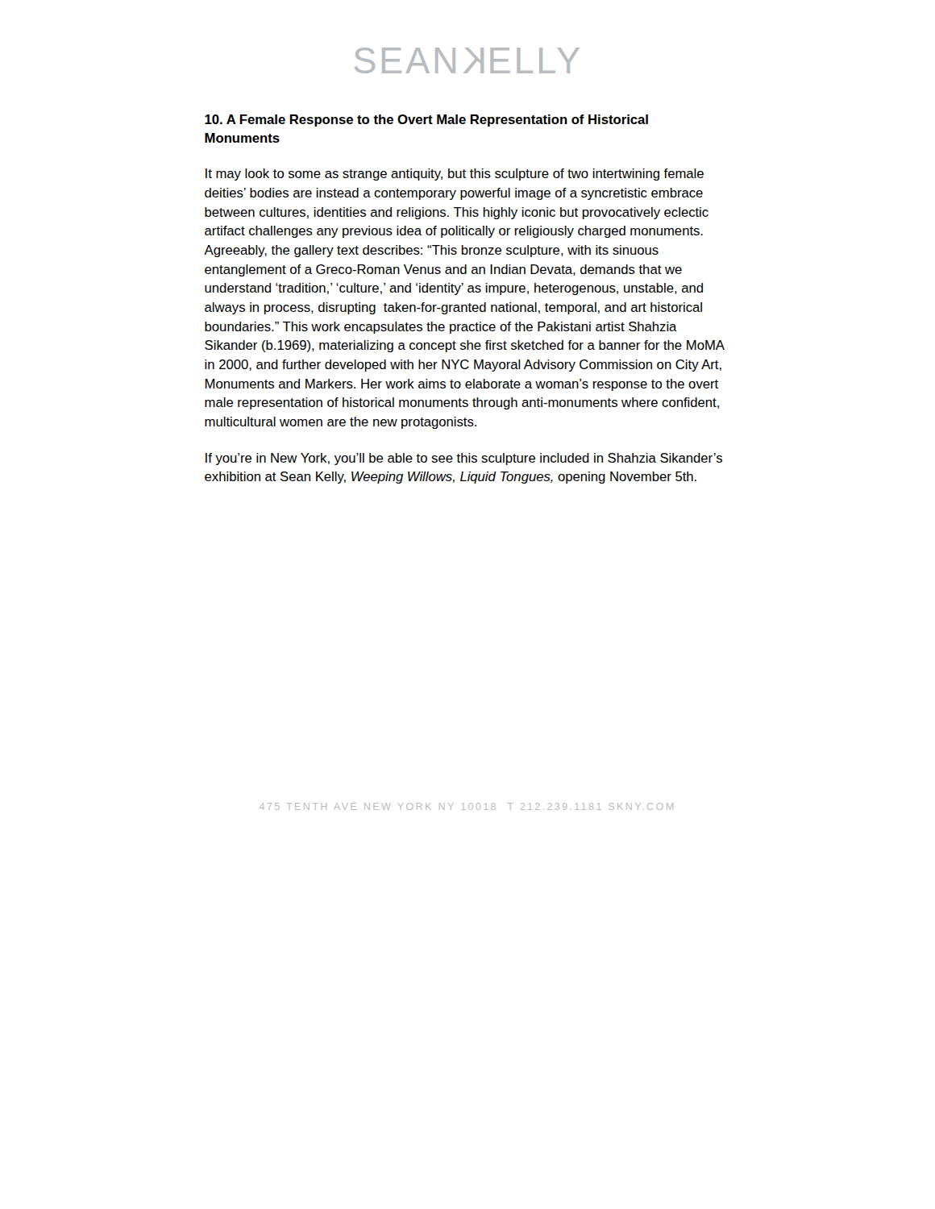SEANKELLY
10. A Female Response to the Overt Male Representation of Historical Monuments
It may look to some as strange antiquity, but this sculpture of two intertwining female deities’ bodies are instead a contemporary powerful image of a syncretistic embrace between cultures, identities and religions. This highly iconic but provocatively eclectic artifact challenges any previous idea of politically or religiously charged monuments. Agreeably, the gallery text describes: “This bronze sculpture, with its sinuous entanglement of a Greco-Roman Venus and an Indian Devata, demands that we understand ‘tradition,’ ‘culture,’ and ‘identity’ as impure, heterogenous, unstable, and always in process, disrupting taken-for-granted national, temporal, and art historical boundaries.” This work encapsulates the practice of the Pakistani artist Shahzia Sikander (b.1969), materializing a concept she first sketched for a banner for the MoMA in 2000, and further developed with her NYC Mayoral Advisory Commission on City Art, Monuments and Markers. Her work aims to elaborate a woman’s response to the overt male representation of historical monuments through anti-monuments where confident, multicultural women are the new protagonists.
If you’re in New York, you’ll be able to see this sculpture included in Shahzia Sikander’s exhibition at Sean Kelly, Weeping Willows, Liquid Tongues, opening November 5th.
475 TENTH AVE NEW YORK NY 10018 T 212.239.1181 SKNY.COM